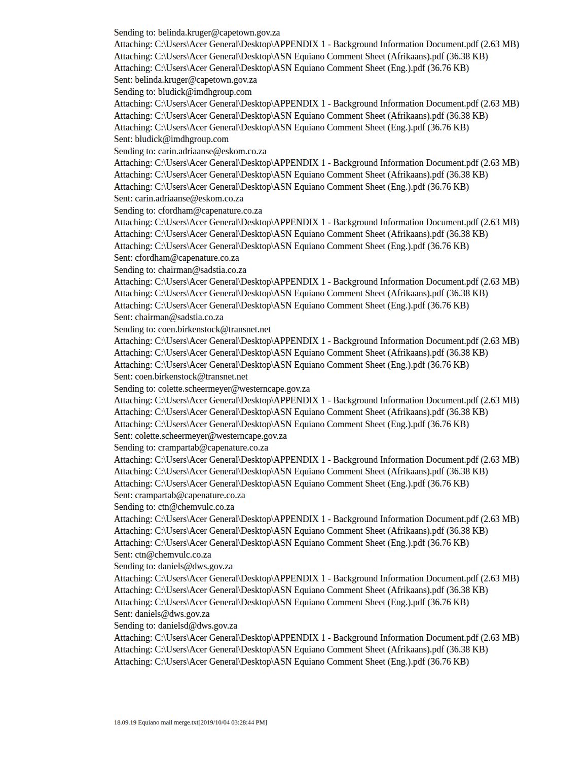Sending to: belinda.kruger@capetown.gov.za
Attaching: C:\Users\Acer General\Desktop\APPENDIX 1 - Background Information Document.pdf (2.63 MB)
Attaching: C:\Users\Acer General\Desktop\ASN Equiano Comment Sheet (Afrikaans).pdf (36.38 KB)
Attaching: C:\Users\Acer General\Desktop\ASN Equiano Comment Sheet (Eng.).pdf (36.76 KB)
Sent: belinda.kruger@capetown.gov.za
Sending to: bludick@imdhgroup.com
Attaching: C:\Users\Acer General\Desktop\APPENDIX 1 - Background Information Document.pdf (2.63 MB)
Attaching: C:\Users\Acer General\Desktop\ASN Equiano Comment Sheet (Afrikaans).pdf (36.38 KB)
Attaching: C:\Users\Acer General\Desktop\ASN Equiano Comment Sheet (Eng.).pdf (36.76 KB)
Sent: bludick@imdhgroup.com
Sending to: carin.adriaanse@eskom.co.za
Attaching: C:\Users\Acer General\Desktop\APPENDIX 1 - Background Information Document.pdf (2.63 MB)
Attaching: C:\Users\Acer General\Desktop\ASN Equiano Comment Sheet (Afrikaans).pdf (36.38 KB)
Attaching: C:\Users\Acer General\Desktop\ASN Equiano Comment Sheet (Eng.).pdf (36.76 KB)
Sent: carin.adriaanse@eskom.co.za
Sending to: cfordham@capenature.co.za
Attaching: C:\Users\Acer General\Desktop\APPENDIX 1 - Background Information Document.pdf (2.63 MB)
Attaching: C:\Users\Acer General\Desktop\ASN Equiano Comment Sheet (Afrikaans).pdf (36.38 KB)
Attaching: C:\Users\Acer General\Desktop\ASN Equiano Comment Sheet (Eng.).pdf (36.76 KB)
Sent: cfordham@capenature.co.za
Sending to: chairman@sadstia.co.za
Attaching: C:\Users\Acer General\Desktop\APPENDIX 1 - Background Information Document.pdf (2.63 MB)
Attaching: C:\Users\Acer General\Desktop\ASN Equiano Comment Sheet (Afrikaans).pdf (36.38 KB)
Attaching: C:\Users\Acer General\Desktop\ASN Equiano Comment Sheet (Eng.).pdf (36.76 KB)
Sent: chairman@sadstia.co.za
Sending to: coen.birkenstock@transnet.net
Attaching: C:\Users\Acer General\Desktop\APPENDIX 1 - Background Information Document.pdf (2.63 MB)
Attaching: C:\Users\Acer General\Desktop\ASN Equiano Comment Sheet (Afrikaans).pdf (36.38 KB)
Attaching: C:\Users\Acer General\Desktop\ASN Equiano Comment Sheet (Eng.).pdf (36.76 KB)
Sent: coen.birkenstock@transnet.net
Sending to: colette.scheermeyer@westerncape.gov.za
Attaching: C:\Users\Acer General\Desktop\APPENDIX 1 - Background Information Document.pdf (2.63 MB)
Attaching: C:\Users\Acer General\Desktop\ASN Equiano Comment Sheet (Afrikaans).pdf (36.38 KB)
Attaching: C:\Users\Acer General\Desktop\ASN Equiano Comment Sheet (Eng.).pdf (36.76 KB)
Sent: colette.scheermeyer@westerncape.gov.za
Sending to: crampartab@capenature.co.za
Attaching: C:\Users\Acer General\Desktop\APPENDIX 1 - Background Information Document.pdf (2.63 MB)
Attaching: C:\Users\Acer General\Desktop\ASN Equiano Comment Sheet (Afrikaans).pdf (36.38 KB)
Attaching: C:\Users\Acer General\Desktop\ASN Equiano Comment Sheet (Eng.).pdf (36.76 KB)
Sent: crampartab@capenature.co.za
Sending to: ctn@chemvulc.co.za
Attaching: C:\Users\Acer General\Desktop\APPENDIX 1 - Background Information Document.pdf (2.63 MB)
Attaching: C:\Users\Acer General\Desktop\ASN Equiano Comment Sheet (Afrikaans).pdf (36.38 KB)
Attaching: C:\Users\Acer General\Desktop\ASN Equiano Comment Sheet (Eng.).pdf (36.76 KB)
Sent: ctn@chemvulc.co.za
Sending to: daniels@dws.gov.za
Attaching: C:\Users\Acer General\Desktop\APPENDIX 1 - Background Information Document.pdf (2.63 MB)
Attaching: C:\Users\Acer General\Desktop\ASN Equiano Comment Sheet (Afrikaans).pdf (36.38 KB)
Attaching: C:\Users\Acer General\Desktop\ASN Equiano Comment Sheet (Eng.).pdf (36.76 KB)
Sent: daniels@dws.gov.za
Sending to: danielsd@dws.gov.za
Attaching: C:\Users\Acer General\Desktop\APPENDIX 1 - Background Information Document.pdf (2.63 MB)
Attaching: C:\Users\Acer General\Desktop\ASN Equiano Comment Sheet (Afrikaans).pdf (36.38 KB)
Attaching: C:\Users\Acer General\Desktop\ASN Equiano Comment Sheet (Eng.).pdf (36.76 KB)
18.09.19 Equiano mail merge.txt[2019/10/04 03:28:44 PM]